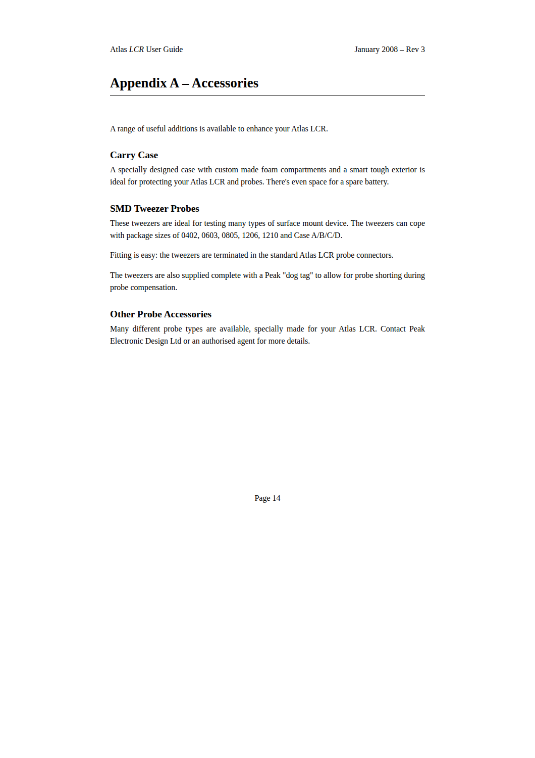Atlas LCR User Guide
January 2008 – Rev 3
Appendix A – Accessories
A range of useful additions is available to enhance your Atlas LCR.
Carry Case
A specially designed case with custom made foam compartments and a smart tough exterior is ideal for protecting your Atlas LCR and probes. There's even space for a spare battery.
SMD Tweezer Probes
These tweezers are ideal for testing many types of surface mount device. The tweezers can cope with package sizes of 0402, 0603, 0805, 1206, 1210 and Case A/B/C/D.
Fitting is easy: the tweezers are terminated in the standard Atlas LCR probe connectors.
The tweezers are also supplied complete with a Peak "dog tag" to allow for probe shorting during probe compensation.
Other Probe Accessories
Many different probe types are available, specially made for your Atlas LCR. Contact Peak Electronic Design Ltd or an authorised agent for more details.
Page 14